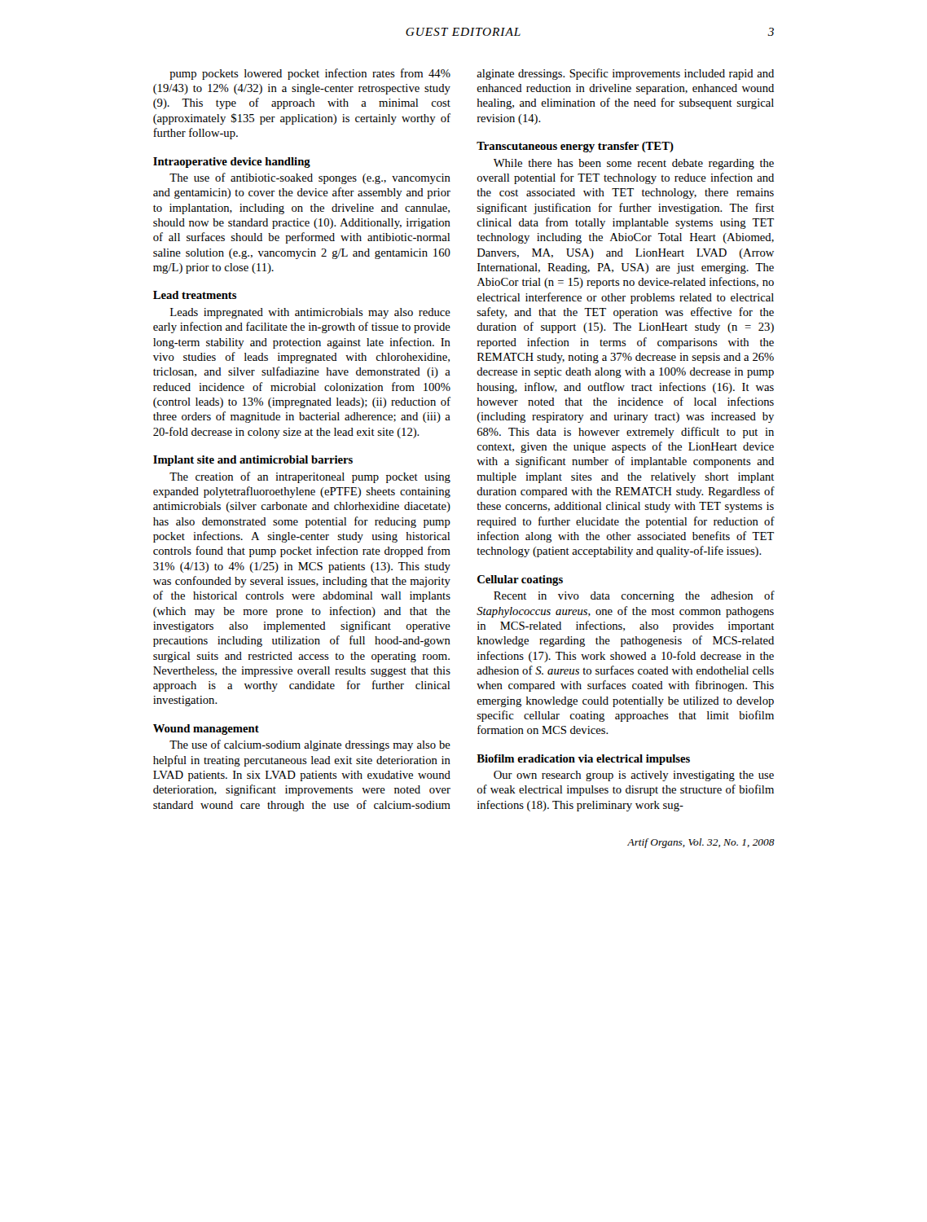GUEST EDITORIAL 3
pump pockets lowered pocket infection rates from 44% (19/43) to 12% (4/32) in a single-center retrospective study (9). This type of approach with a minimal cost (approximately $135 per application) is certainly worthy of further follow-up.
Intraoperative device handling
The use of antibiotic-soaked sponges (e.g., vancomycin and gentamicin) to cover the device after assembly and prior to implantation, including on the driveline and cannulae, should now be standard practice (10). Additionally, irrigation of all surfaces should be performed with antibiotic-normal saline solution (e.g., vancomycin 2 g/L and gentamicin 160 mg/L) prior to close (11).
Lead treatments
Leads impregnated with antimicrobials may also reduce early infection and facilitate the in-growth of tissue to provide long-term stability and protection against late infection. In vivo studies of leads impregnated with chlorohexidine, triclosan, and silver sulfadiazine have demonstrated (i) a reduced incidence of microbial colonization from 100% (control leads) to 13% (impregnated leads); (ii) reduction of three orders of magnitude in bacterial adherence; and (iii) a 20-fold decrease in colony size at the lead exit site (12).
Implant site and antimicrobial barriers
The creation of an intraperitoneal pump pocket using expanded polytetrafluoroethylene (ePTFE) sheets containing antimicrobials (silver carbonate and chlorhexidine diacetate) has also demonstrated some potential for reducing pump pocket infections. A single-center study using historical controls found that pump pocket infection rate dropped from 31% (4/13) to 4% (1/25) in MCS patients (13). This study was confounded by several issues, including that the majority of the historical controls were abdominal wall implants (which may be more prone to infection) and that the investigators also implemented significant operative precautions including utilization of full hood-and-gown surgical suits and restricted access to the operating room. Nevertheless, the impressive overall results suggest that this approach is a worthy candidate for further clinical investigation.
Wound management
The use of calcium-sodium alginate dressings may also be helpful in treating percutaneous lead exit site deterioration in LVAD patients. In six LVAD patients with exudative wound deterioration, significant improvements were noted over standard wound care through the use of calcium-sodium alginate dressings. Specific improvements included rapid and enhanced reduction in driveline separation, enhanced wound healing, and elimination of the need for subsequent surgical revision (14).
Transcutaneous energy transfer (TET)
While there has been some recent debate regarding the overall potential for TET technology to reduce infection and the cost associated with TET technology, there remains significant justification for further investigation. The first clinical data from totally implantable systems using TET technology including the AbioCor Total Heart (Abiomed, Danvers, MA, USA) and LionHeart LVAD (Arrow International, Reading, PA, USA) are just emerging. The AbioCor trial (n = 15) reports no device-related infections, no electrical interference or other problems related to electrical safety, and that the TET operation was effective for the duration of support (15). The LionHeart study (n = 23) reported infection in terms of comparisons with the REMATCH study, noting a 37% decrease in sepsis and a 26% decrease in septic death along with a 100% decrease in pump housing, inflow, and outflow tract infections (16). It was however noted that the incidence of local infections (including respiratory and urinary tract) was increased by 68%. This data is however extremely difficult to put in context, given the unique aspects of the LionHeart device with a significant number of implantable components and multiple implant sites and the relatively short implant duration compared with the REMATCH study. Regardless of these concerns, additional clinical study with TET systems is required to further elucidate the potential for reduction of infection along with the other associated benefits of TET technology (patient acceptability and quality-of-life issues).
Cellular coatings
Recent in vivo data concerning the adhesion of Staphylococcus aureus, one of the most common pathogens in MCS-related infections, also provides important knowledge regarding the pathogenesis of MCS-related infections (17). This work showed a 10-fold decrease in the adhesion of S. aureus to surfaces coated with endothelial cells when compared with surfaces coated with fibrinogen. This emerging knowledge could potentially be utilized to develop specific cellular coating approaches that limit biofilm formation on MCS devices.
Biofilm eradication via electrical impulses
Our own research group is actively investigating the use of weak electrical impulses to disrupt the structure of biofilm infections (18). This preliminary work sug-
Artif Organs, Vol. 32, No. 1, 2008